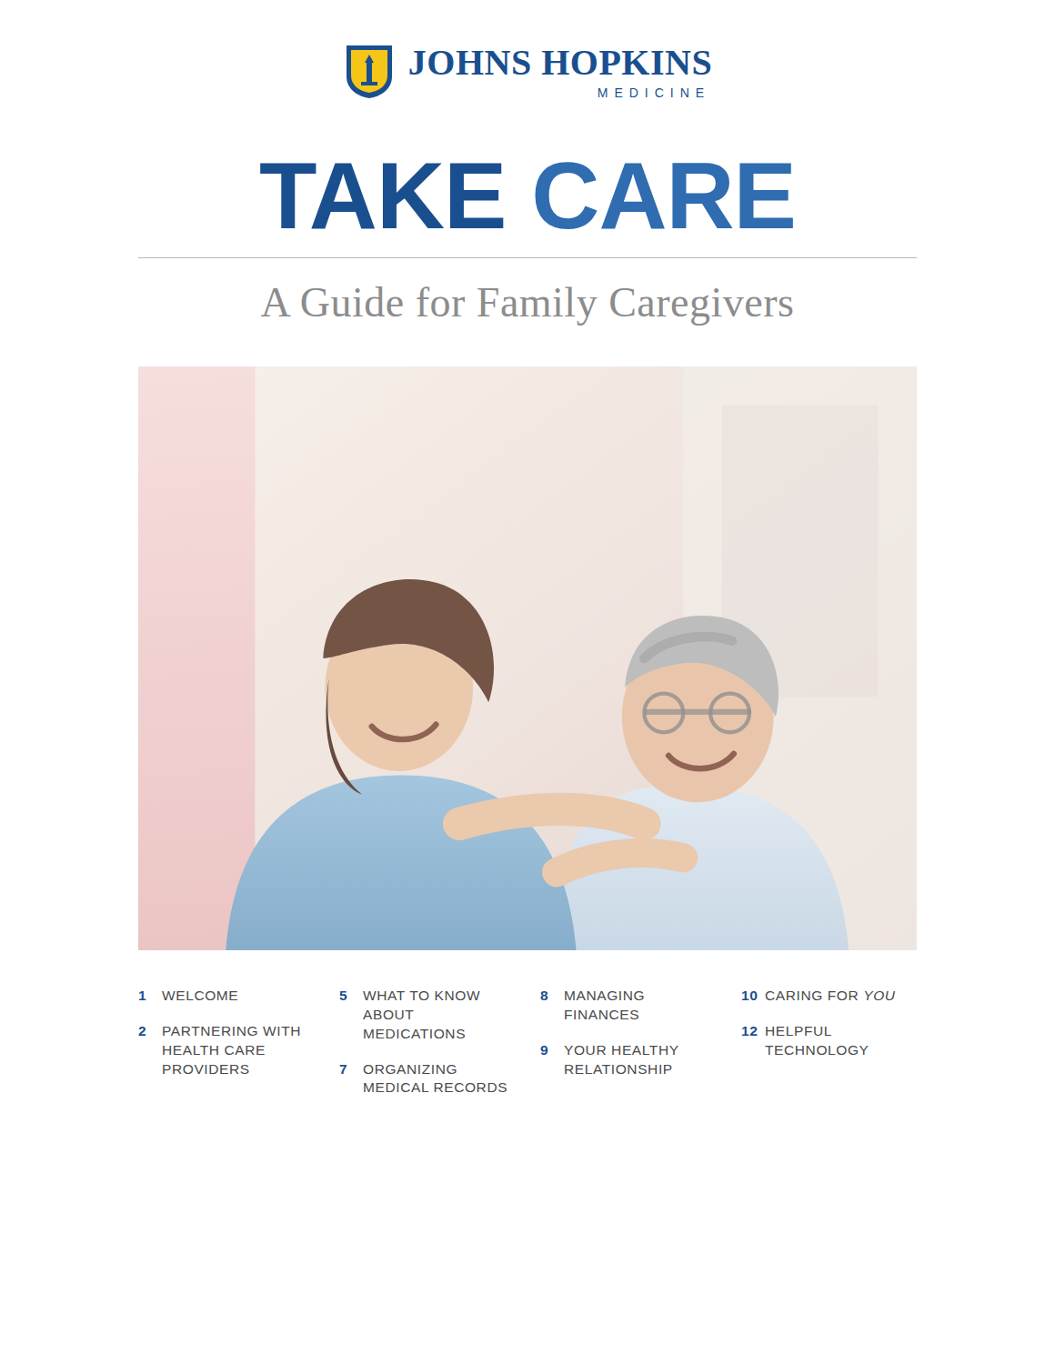JOHNS HOPKINS
MEDICINE
TAKE CARE
A Guide for Family Caregivers
1 WELCOME
2 PARTNERING WITH HEALTH CARE PROVIDERS
5 WHAT TO KNOW ABOUT MEDICATIONS
7 ORGANIZING MEDICAL RECORDS
8 MANAGING FINANCES
9 YOUR HEALTHY RELATIONSHIP
10 CARING FOR YOU
12 HELPFUL TECHNOLOGY